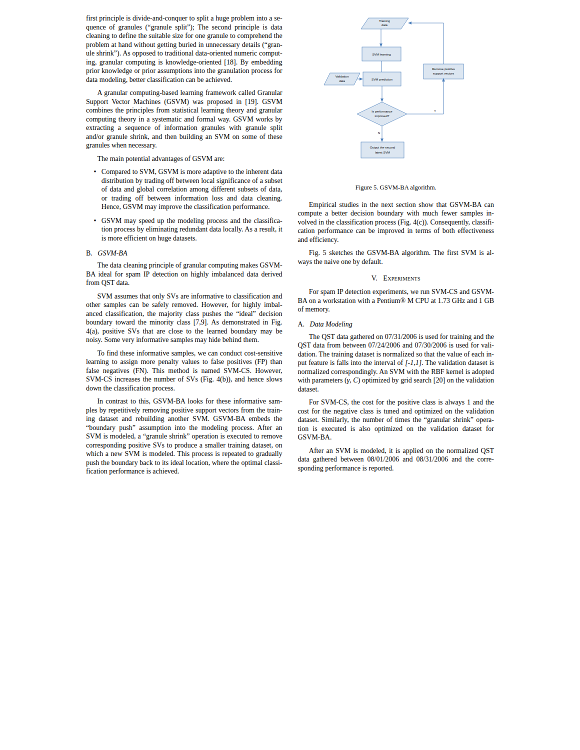first principle is divide-and-conquer to split a huge problem into a sequence of granules (“granule split”); The second principle is data cleaning to define the suitable size for one granule to comprehend the problem at hand without getting buried in unnecessary details (“granule shrink”). As opposed to traditional data-oriented numeric computing, granular computing is knowledge-oriented [18]. By embedding prior knowledge or prior assumptions into the granulation process for data modeling, better classification can be achieved.
A granular computing-based learning framework called Granular Support Vector Machines (GSVM) was proposed in [19]. GSVM combines the principles from statistical learning theory and granular computing theory in a systematic and formal way. GSVM works by extracting a sequence of information granules with granule split and/or granule shrink, and then building an SVM on some of these granules when necessary.
The main potential advantages of GSVM are:
Compared to SVM, GSVM is more adaptive to the inherent data distribution by trading off between local significance of a subset of data and global correlation among different subsets of data, or trading off between information loss and data cleaning. Hence, GSVM may improve the classification performance.
GSVM may speed up the modeling process and the classification process by eliminating redundant data locally. As a result, it is more efficient on huge datasets.
B. GSVM-BA
The data cleaning principle of granular computing makes GSVM-BA ideal for spam IP detection on highly imbalanced data derived from QST data.
SVM assumes that only SVs are informative to classification and other samples can be safely removed. However, for highly imbalanced classification, the majority class pushes the “ideal” decision boundary toward the minority class [7,9]. As demonstrated in Fig. 4(a), positive SVs that are close to the learned boundary may be noisy. Some very informative samples may hide behind them.
To find these informative samples, we can conduct cost-sensitive learning to assign more penalty values to false positives (FP) than false negatives (FN). This method is named SVM-CS. However, SVM-CS increases the number of SVs (Fig. 4(b)), and hence slows down the classification process.
In contrast to this, GSVM-BA looks for these informative samples by repetitively removing positive support vectors from the training dataset and rebuilding another SVM. GSVM-BA embeds the “boundary push” assumption into the modeling process. After an SVM is modeled, a “granule shrink” operation is executed to remove corresponding positive SVs to produce a smaller training dataset, on which a new SVM is modeled. This process is repeated to gradually push the boundary back to its ideal location, where the optimal classification performance is achieved.
Training data SVM learning Remove positive support vectors Validation data SVM prediction Is performance improved? Y N Output the second latest SVM
Figure 5. GSVM-BA algorithm.
Empirical studies in the next section show that GSVM-BA can compute a better decision boundary with much fewer samples involved in the classification process (Fig. 4(c)). Consequently, classification performance can be improved in terms of both effectiveness and efficiency.
Fig. 5 sketches the GSVM-BA algorithm. The first SVM is always the naive one by default.
V. Experiments
For spam IP detection experiments, we run SVM-CS and GSVM-BA on a workstation with a Pentium® M CPU at 1.73 GHz and 1 GB of memory.
A. Data Modeling
The QST data gathered on 07/31/2006 is used for training and the QST data from between 07/24/2006 and 07/30/2006 is used for validation. The training dataset is normalized so that the value of each input feature is falls into the interval of [-1,1]. The validation dataset is normalized correspondingly. An SVM with the RBF kernel is adopted with parameters (γ, C) optimized by grid search [20] on the validation dataset.
For SVM-CS, the cost for the positive class is always 1 and the cost for the negative class is tuned and optimized on the validation dataset. Similarly, the number of times the “granular shrink” operation is executed is also optimized on the validation dataset for GSVM-BA.
After an SVM is modeled, it is applied on the normalized QST data gathered between 08/01/2006 and 08/31/2006 and the corresponding performance is reported.